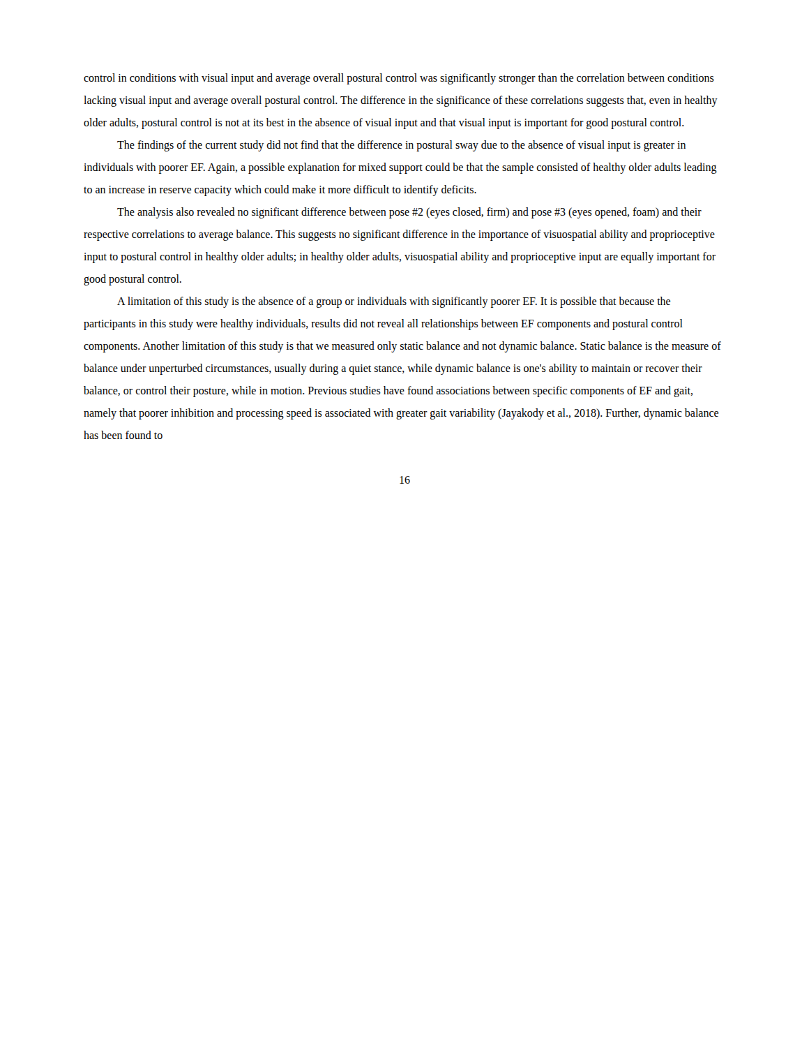control in conditions with visual input and average overall postural control was significantly stronger than the correlation between conditions lacking visual input and average overall postural control. The difference in the significance of these correlations suggests that, even in healthy older adults, postural control is not at its best in the absence of visual input and that visual input is important for good postural control.
The findings of the current study did not find that the difference in postural sway due to the absence of visual input is greater in individuals with poorer EF. Again, a possible explanation for mixed support could be that the sample consisted of healthy older adults leading to an increase in reserve capacity which could make it more difficult to identify deficits.
The analysis also revealed no significant difference between pose #2 (eyes closed, firm) and pose #3 (eyes opened, foam) and their respective correlations to average balance. This suggests no significant difference in the importance of visuospatial ability and proprioceptive input to postural control in healthy older adults; in healthy older adults, visuospatial ability and proprioceptive input are equally important for good postural control.
A limitation of this study is the absence of a group or individuals with significantly poorer EF. It is possible that because the participants in this study were healthy individuals, results did not reveal all relationships between EF components and postural control components. Another limitation of this study is that we measured only static balance and not dynamic balance. Static balance is the measure of balance under unperturbed circumstances, usually during a quiet stance, while dynamic balance is one's ability to maintain or recover their balance, or control their posture, while in motion. Previous studies have found associations between specific components of EF and gait, namely that poorer inhibition and processing speed is associated with greater gait variability (Jayakody et al., 2018). Further, dynamic balance has been found to
16